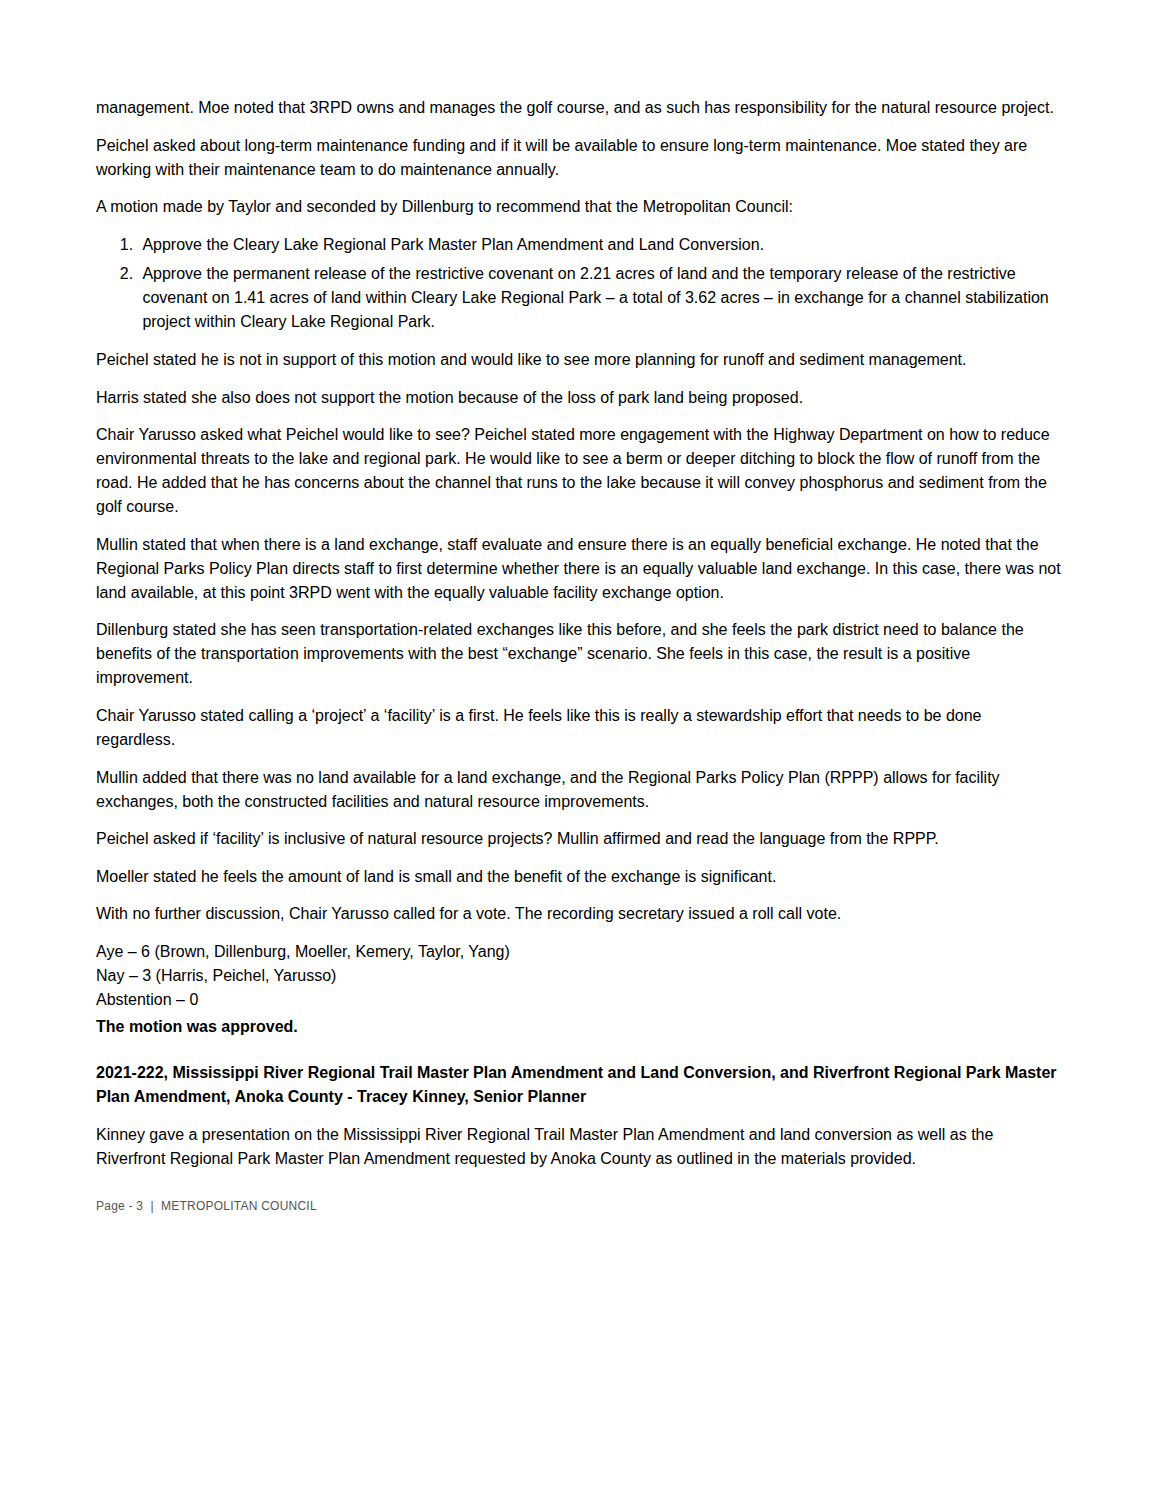management. Moe noted that 3RPD owns and manages the golf course, and as such has responsibility for the natural resource project.
Peichel asked about long-term maintenance funding and if it will be available to ensure long-term maintenance. Moe stated they are working with their maintenance team to do maintenance annually.
A motion made by Taylor and seconded by Dillenburg to recommend that the Metropolitan Council:
Approve the Cleary Lake Regional Park Master Plan Amendment and Land Conversion.
Approve the permanent release of the restrictive covenant on 2.21 acres of land and the temporary release of the restrictive covenant on 1.41 acres of land within Cleary Lake Regional Park – a total of 3.62 acres – in exchange for a channel stabilization project within Cleary Lake Regional Park.
Peichel stated he is not in support of this motion and would like to see more planning for runoff and sediment management.
Harris stated she also does not support the motion because of the loss of park land being proposed.
Chair Yarusso asked what Peichel would like to see? Peichel stated more engagement with the Highway Department on how to reduce environmental threats to the lake and regional park. He would like to see a berm or deeper ditching to block the flow of runoff from the road. He added that he has concerns about the channel that runs to the lake because it will convey phosphorus and sediment from the golf course.
Mullin stated that when there is a land exchange, staff evaluate and ensure there is an equally beneficial exchange. He noted that the Regional Parks Policy Plan directs staff to first determine whether there is an equally valuable land exchange. In this case, there was not land available, at this point 3RPD went with the equally valuable facility exchange option.
Dillenburg stated she has seen transportation-related exchanges like this before, and she feels the park district need to balance the benefits of the transportation improvements with the best “exchange” scenario. She feels in this case, the result is a positive improvement.
Chair Yarusso stated calling a ‘project’ a ‘facility’ is a first. He feels like this is really a stewardship effort that needs to be done regardless.
Mullin added that there was no land available for a land exchange, and the Regional Parks Policy Plan (RPPP) allows for facility exchanges, both the constructed facilities and natural resource improvements.
Peichel asked if ‘facility’ is inclusive of natural resource projects? Mullin affirmed and read the language from the RPPP.
Moeller stated he feels the amount of land is small and the benefit of the exchange is significant.
With no further discussion, Chair Yarusso called for a vote. The recording secretary issued a roll call vote.
Aye – 6 (Brown, Dillenburg, Moeller, Kemery, Taylor, Yang)
Nay – 3 (Harris, Peichel, Yarusso)
Abstention – 0
The motion was approved.
2021-222, Mississippi River Regional Trail Master Plan Amendment and Land Conversion, and Riverfront Regional Park Master Plan Amendment, Anoka County - Tracey Kinney, Senior Planner
Kinney gave a presentation on the Mississippi River Regional Trail Master Plan Amendment and land conversion as well as the Riverfront Regional Park Master Plan Amendment requested by Anoka County as outlined in the materials provided.
Page - 3 | METROPOLITAN COUNCIL